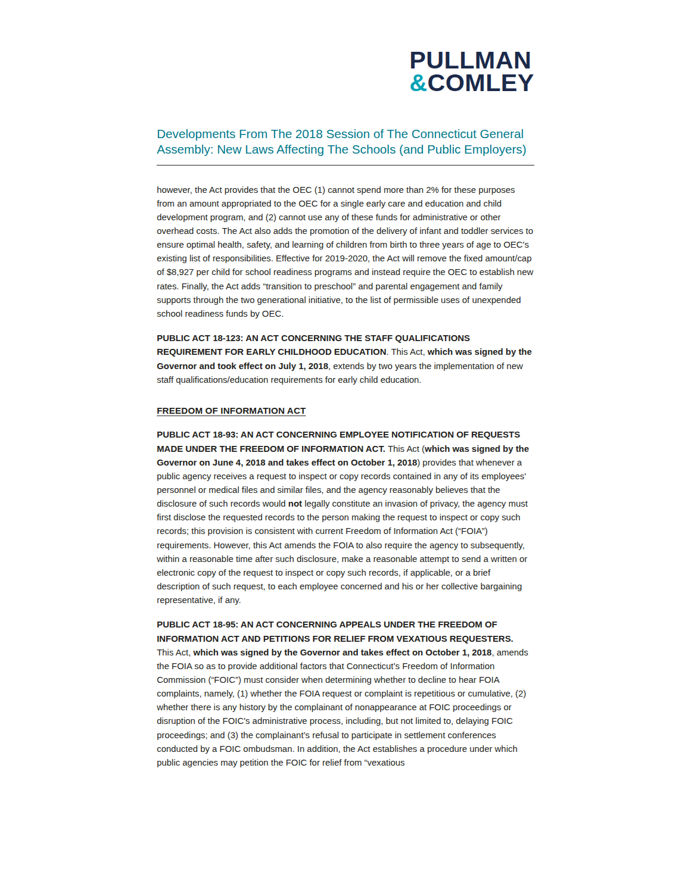PULLMAN &COMLEY
Developments From The 2018 Session of The Connecticut General Assembly: New Laws Affecting The Schools (and Public Employers)
however, the Act provides that the OEC (1) cannot spend more than 2% for these purposes from an amount appropriated to the OEC for a single early care and education and child development program, and (2) cannot use any of these funds for administrative or other overhead costs. The Act also adds the promotion of the delivery of infant and toddler services to ensure optimal health, safety, and learning of children from birth to three years of age to OEC's existing list of responsibilities. Effective for 2019-2020, the Act will remove the fixed amount/cap of $8,927 per child for school readiness programs and instead require the OEC to establish new rates. Finally, the Act adds “transition to preschool” and parental engagement and family supports through the two generational initiative, to the list of permissible uses of unexpended school readiness funds by OEC.
PUBLIC ACT 18-123: AN ACT CONCERNING THE STAFF QUALIFICATIONS REQUIREMENT FOR EARLY CHILDHOOD EDUCATION. This Act, which was signed by the Governor and took effect on July 1, 2018, extends by two years the implementation of new staff qualifications/education requirements for early child education.
Freedom of Information Act
PUBLIC ACT 18-93: AN ACT CONCERNING EMPLOYEE NOTIFICATION OF REQUESTS MADE UNDER THE FREEDOM OF INFORMATION ACT. This Act (which was signed by the Governor on June 4, 2018 and takes effect on October 1, 2018) provides that whenever a public agency receives a request to inspect or copy records contained in any of its employees' personnel or medical files and similar files, and the agency reasonably believes that the disclosure of such records would not legally constitute an invasion of privacy, the agency must first disclose the requested records to the person making the request to inspect or copy such records; this provision is consistent with current Freedom of Information Act (“FOIA”) requirements. However, this Act amends the FOIA to also require the agency to subsequently, within a reasonable time after such disclosure, make a reasonable attempt to send a written or electronic copy of the request to inspect or copy such records, if applicable, or a brief description of such request, to each employee concerned and his or her collective bargaining representative, if any.
PUBLIC ACT 18-95: AN ACT CONCERNING APPEALS UNDER THE FREEDOM OF INFORMATION ACT AND PETITIONS FOR RELIEF FROM VEXATIOUS REQUESTERS. This Act, which was signed by the Governor and takes effect on October 1, 2018, amends the FOIA so as to provide additional factors that Connecticut’s Freedom of Information Commission (“FOIC”) must consider when determining whether to decline to hear FOIA complaints, namely, (1) whether the FOIA request or complaint is repetitious or cumulative, (2) whether there is any history by the complainant of nonappearance at FOIC proceedings or disruption of the FOIC's administrative process, including, but not limited to, delaying FOIC proceedings; and (3) the complainant’s refusal to participate in settlement conferences conducted by a FOIC ombudsman. In addition, the Act establishes a procedure under which public agencies may petition the FOIC for relief from “vexatious